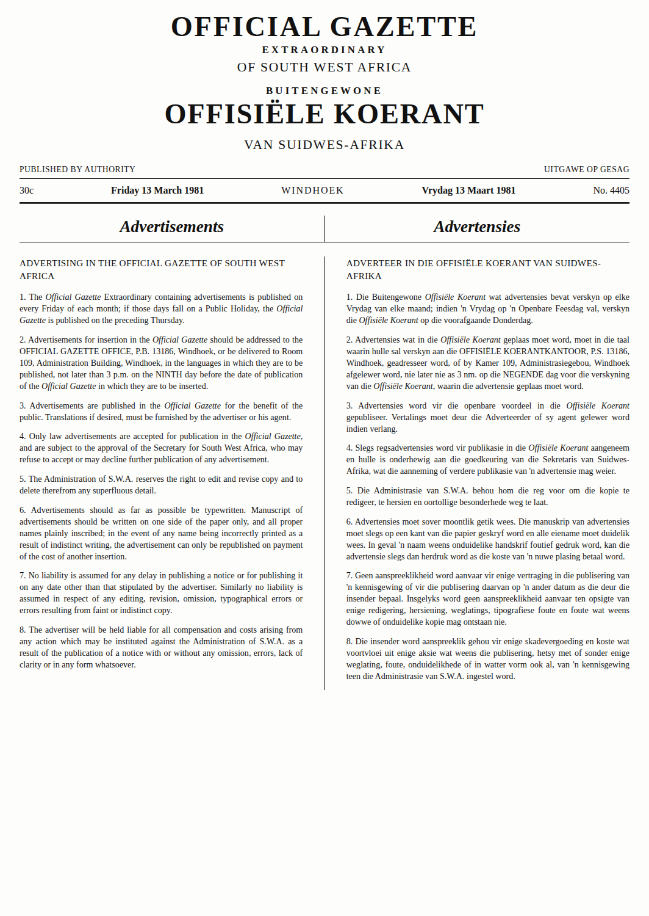OFFICIAL GAZETTE
EXTRAORDINARY
OF SOUTH WEST AFRICA
BUITENGEWONE
OFFISIËLE KOERANT
VAN SUIDWES-AFRIKA
PUBLISHED BY AUTHORITY UITGAWE OP GESAG
30c Friday 13 March 1981 WINDHOEK Vrydag 13 Maart 1981 No. 4405
Advertisements
Advertensies
ADVERTISING IN THE OFFICIAL GAZETTE OF SOUTH WEST AFRICA
1. The Official Gazette Extraordinary containing advertisements is published on every Friday of each month; if those days fall on a Public Holiday, the Official Gazette is published on the preceding Thursday.
2. Advertisements for insertion in the Official Gazette should be addressed to the OFFICIAL GAZETTE OFFICE, P.B. 13186, Windhoek, or be delivered to Room 109, Administration Building, Windhoek, in the languages in which they are to be published, not later than 3 p.m. on the NINTH day before the date of publication of the Official Gazette in which they are to be inserted.
3. Advertisements are published in the Official Gazette for the benefit of the public. Translations if desired, must be furnished by the advertiser or his agent.
4. Only law advertisements are accepted for publication in the Official Gazette, and are subject to the approval of the Secretary for South West Africa, who may refuse to accept or may decline further publication of any advertisement.
5. The Administration of S.W.A. reserves the right to edit and revise copy and to delete therefrom any superfluous detail.
6. Advertisements should as far as possible be typewritten. Manuscript of advertisements should be written on one side of the paper only, and all proper names plainly inscribed; in the event of any name being incorrectly printed as a result of indistinct writing, the advertisement can only be republished on payment of the cost of another insertion.
7. No liability is assumed for any delay in publishing a notice or for publishing it on any date other than that stipulated by the advertiser. Similarly no liability is assumed in respect of any editing, revision, omission, typographical errors or errors resulting from faint or indistinct copy.
8. The advertiser will be held liable for all compensation and costs arising from any action which may be instituted against the Administration of S.W.A. as a result of the publication of a notice with or without any omission, errors, lack of clarity or in any form whatsoever.
ADVERTEER IN DIE OFFISIËLE KOERANT VAN SUIDWES-AFRIKA
1. Die Buitengewone Offisiële Koerant wat advertensies bevat verskyn op elke Vrydag van elke maand; indien 'n Vrydag op 'n Openbare Feesdag val, verskyn die Offisiële Koerant op die voorafgaande Donderdag.
2. Advertensies wat in die Offisiële Koerant geplaas moet word, moet in die taal waarin hulle sal verskyn aan die OFFISIËLE KOERANTKANTOOR, P.S. 13186, Windhoek, geadresseer word, of by Kamer 109, Administrasiegebou, Windhoek afgelewer word, nie later nie as 3 nm. op die NEGENDE dag voor die verskyning van die Offisiële Koerant, waarin die advertensie geplaas moet word.
3. Advertensies word vir die openbare voordeel in die Offisiële Koerant gepubliseer. Vertalings moet deur die Adverteerder of sy agent gelewer word indien verlang.
4. Slegs regsadvertensies word vir publikasie in die Offisiële Koerant aangeneem en hulle is onderhewig aan die goedkeuring van die Sekretaris van Suidwes-Afrika, wat die aanneming of verdere publikasie van 'n advertensie mag weier.
5. Die Administrasie van S.W.A. behou hom die reg voor om die kopie te redigeer, te hersien en oortollige besonderhede weg te laat.
6. Advertensies moet sover moontlik getik wees. Die manuskrip van advertensies moet slegs op een kant van die papier geskryf word en alle eiename moet duidelik wees. In geval 'n naam weens onduidelike handskrif foutief gedruk word, kan die advertensie slegs dan herdruk word as die koste van 'n nuwe plasing betaal word.
7. Geen aanspreeklikheid word aanvaar vir enige vertraging in die publisering van 'n kennisgewing of vir die publisering daarvan op 'n ander datum as die deur die insender bepaal. Insgelyks word geen aanspreeklikheid aanvaar ten opsigte van enige redigering, hersiening, weglatings, tipografiese foute en foute wat weens dowwe of onduidelike kopie mag ontstaan nie.
8. Die insender word aanspreeklik gehou vir enige skadevergoeding en koste wat voortvloei uit enige aksie wat weens die publisering, hetsy met of sonder enige weglating, foute, onduidelikhede of in watter vorm ook al, van 'n kennisgewing teen die Administrasie van S.W.A. ingestel word.